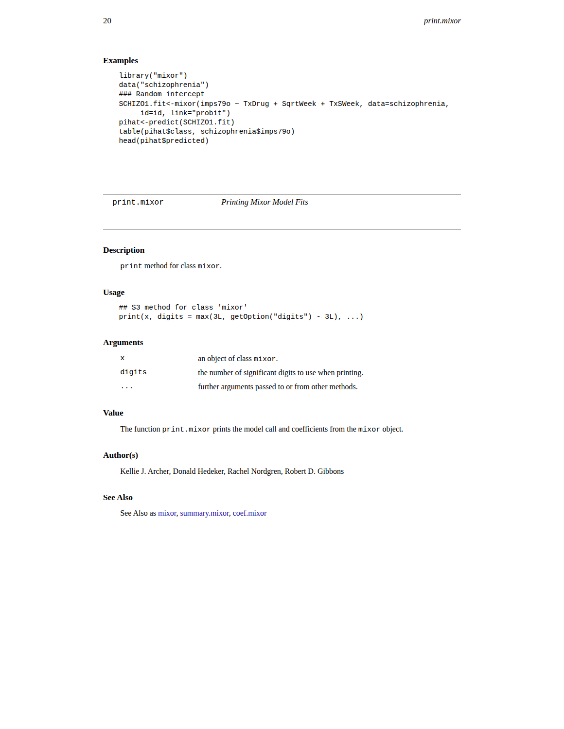20 print.mixor
Examples
library("mixor")
data("schizophrenia")
### Random intercept
SCHIZO1.fit<-mixor(imps79o ~ TxDrug + SqrtWeek + TxSWeek, data=schizophrenia,
     id=id, link="probit")
pihat<-predict(SCHIZO1.fit)
table(pihat$class, schizophrenia$imps79o)
head(pihat$predicted)
print.mixor Printing Mixor Model Fits
Description
print method for class mixor.
Usage
## S3 method for class 'mixor'
print(x, digits = max(3L, getOption("digits") - 3L), ...)
Arguments
x
an object of class mixor.
digits
the number of significant digits to use when printing.
...
further arguments passed to or from other methods.
Value
The function print.mixor prints the model call and coefficients from the mixor object.
Author(s)
Kellie J. Archer, Donald Hedeker, Rachel Nordgren, Robert D. Gibbons
See Also
See Also as mixor, summary.mixor, coef.mixor